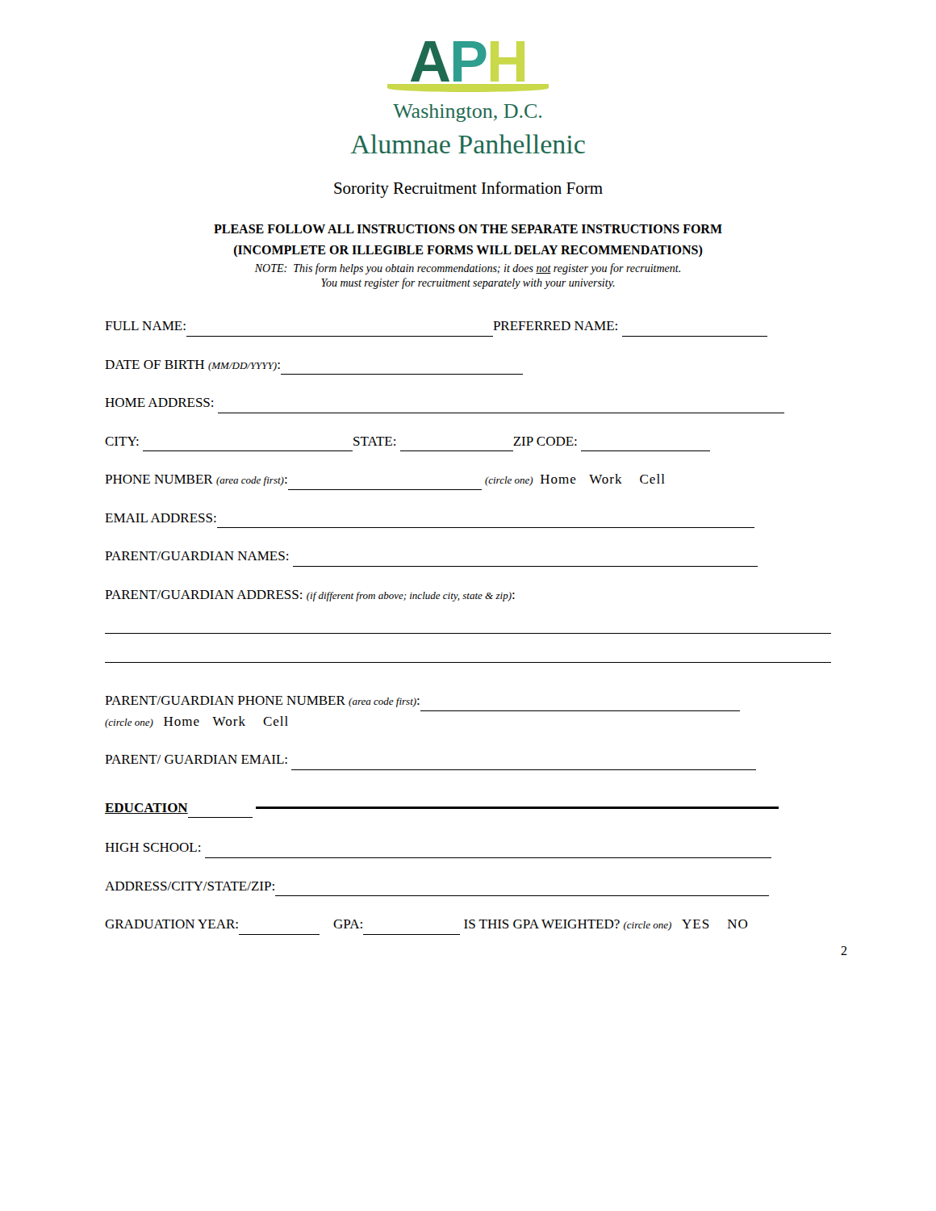APH
Washington, D.C.
Alumnae Panhellenic
Sorority Recruitment Information Form
PLEASE FOLLOW ALL INSTRUCTIONS ON THE SEPARATE INSTRUCTIONS FORM
(INCOMPLETE OR ILLEGIBLE FORMS WILL DELAY RECOMMENDATIONS)
NOTE: This form helps you obtain recommendations; it does not register you for recruitment.
You must register for recruitment separately with your university.
FULL NAME: PREFERRED NAME:
DATE OF BIRTH (MM/DD/YYYY):
HOME ADDRESS:
CITY: STATE: ZIP CODE:
PHONE NUMBER (area code first): (circle one) Home Work Cell
EMAIL ADDRESS:
PARENT/GUARDIAN NAMES:
PARENT/GUARDIAN ADDRESS: (if different from above; include city, state & zip):
PARENT/GUARDIAN PHONE NUMBER (area code first):
(circle one) Home Work Cell
PARENT/ GUARDIAN EMAIL:
EDUCATION
HIGH SCHOOL:
ADDRESS/CITY/STATE/ZIP:
GRADUATION YEAR: GPA: IS THIS GPA WEIGHTED? (circle one) YES NO
2